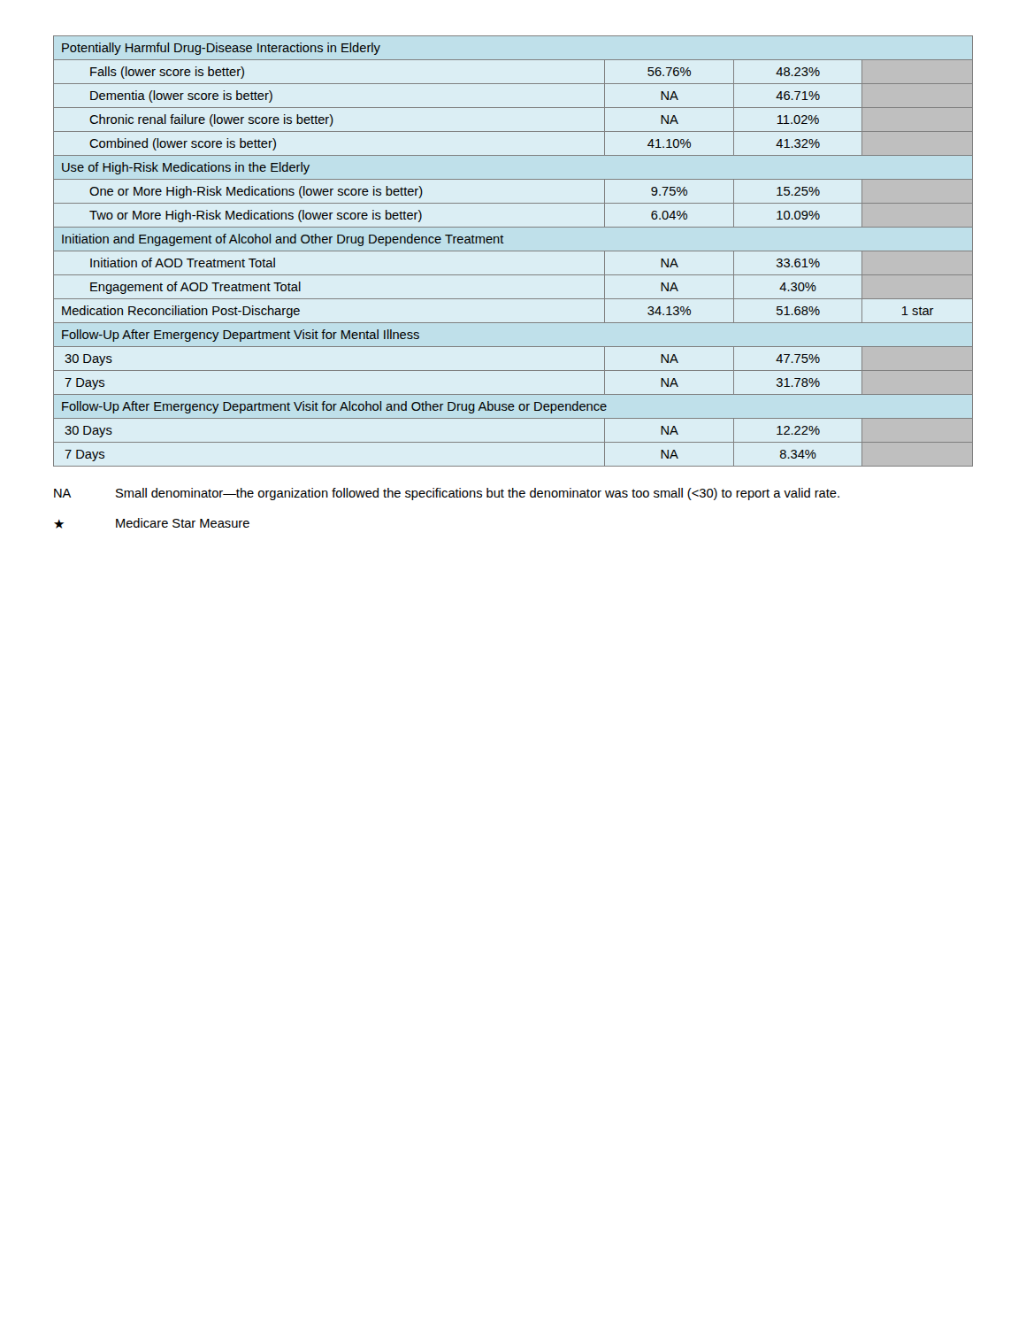| Potentially Harmful Drug-Disease Interactions in Elderly |
| Falls (lower score is better) | 56.76% | 48.23% | |
| Dementia (lower score is better) | NA | 46.71% | |
| Chronic renal failure (lower score is better) | NA | 11.02% | |
| Combined (lower score is better) | 41.10% | 41.32% | |
| Use of High-Risk Medications in the Elderly |
| One or More High-Risk Medications (lower score is better) | 9.75% | 15.25% | |
| Two or More High-Risk Medications (lower score is better) | 6.04% | 10.09% | |
| Initiation and Engagement of Alcohol and Other Drug Dependence Treatment |
| Initiation of AOD Treatment Total | NA | 33.61% | |
| Engagement of AOD Treatment Total | NA | 4.30% | |
| Medication Reconciliation Post-Discharge | 34.13% | 51.68% | 1 star |
| Follow-Up After Emergency Department Visit for Mental Illness |
| 30 Days | NA | 47.75% | |
| 7 Days | NA | 31.78% | |
| Follow-Up After Emergency Department Visit for Alcohol and Other Drug Abuse or Dependence |
| 30 Days | NA | 12.22% | |
| 7 Days | NA | 8.34% | |
NA
Small denominator—the organization followed the specifications but the denominator was too small (<30) to report a valid rate.
★
Medicare Star Measure